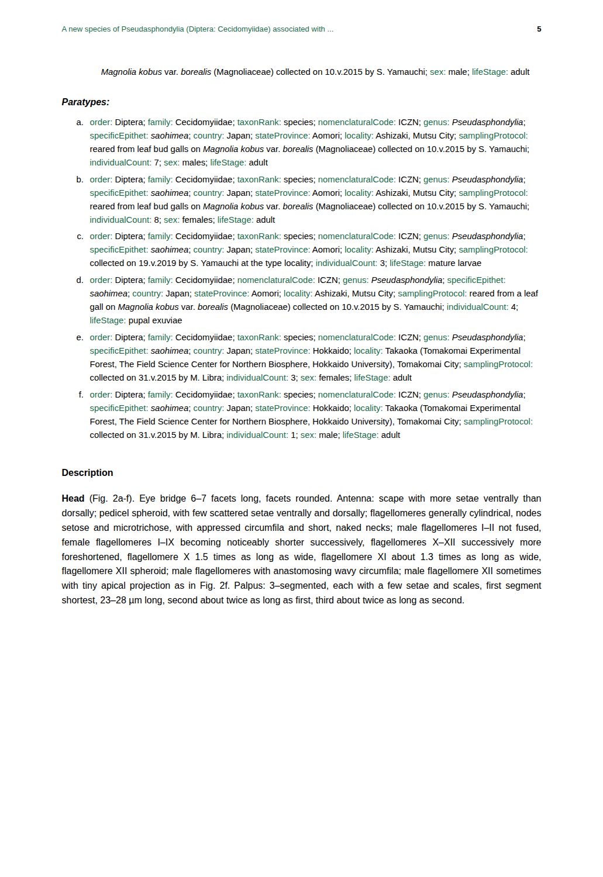A new species of Pseudasphondylia (Diptera: Cecidomyiidae) associated with ... 5
Magnolia kobus var. borealis (Magnoliaceae) collected on 10.v.2015 by S. Yamauchi; sex: male; lifeStage: adult
Paratypes:
order: Diptera; family: Cecidomyiidae; taxonRank: species; nomenclaturalCode: ICZN; genus: Pseudasphondylia; specificEpithet: saohimea; country: Japan; stateProvince: Aomori; locality: Ashizaki, Mutsu City; samplingProtocol: reared from leaf bud galls on Magnolia kobus var. borealis (Magnoliaceae) collected on 10.v.2015 by S. Yamauchi; individualCount: 7; sex: males; lifeStage: adult
order: Diptera; family: Cecidomyiidae; taxonRank: species; nomenclaturalCode: ICZN; genus: Pseudasphondylia; specificEpithet: saohimea; country: Japan; stateProvince: Aomori; locality: Ashizaki, Mutsu City; samplingProtocol: reared from leaf bud galls on Magnolia kobus var. borealis (Magnoliaceae) collected on 10.v.2015 by S. Yamauchi; individualCount: 8; sex: females; lifeStage: adult
order: Diptera; family: Cecidomyiidae; taxonRank: species; nomenclaturalCode: ICZN; genus: Pseudasphondylia; specificEpithet: saohimea; country: Japan; stateProvince: Aomori; locality: Ashizaki, Mutsu City; samplingProtocol: collected on 19.v.2019 by S. Yamauchi at the type locality; individualCount: 3; lifeStage: mature larvae
order: Diptera; family: Cecidomyiidae; nomenclaturalCode: ICZN; genus: Pseudasphondylia; specificEpithet: saohimea; country: Japan; stateProvince: Aomori; locality: Ashizaki, Mutsu City; samplingProtocol: reared from a leaf gall on Magnolia kobus var. borealis (Magnoliaceae) collected on 10.v.2015 by S. Yamauchi; individualCount: 4; lifeStage: pupal exuviae
order: Diptera; family: Cecidomyiidae; taxonRank: species; nomenclaturalCode: ICZN; genus: Pseudasphondylia; specificEpithet: saohimea; country: Japan; stateProvince: Hokkaido; locality: Takaoka (Tomakomai Experimental Forest, The Field Science Center for Northern Biosphere, Hokkaido University), Tomakomai City; samplingProtocol: collected on 31.v.2015 by M. Libra; individualCount: 3; sex: females; lifeStage: adult
order: Diptera; family: Cecidomyiidae; taxonRank: species; nomenclaturalCode: ICZN; genus: Pseudasphondylia; specificEpithet: saohimea; country: Japan; stateProvince: Hokkaido; locality: Takaoka (Tomakomai Experimental Forest, The Field Science Center for Northern Biosphere, Hokkaido University), Tomakomai City; samplingProtocol: collected on 31.v.2015 by M. Libra; individualCount: 1; sex: male; lifeStage: adult
Description
Head (Fig. 2a-f). Eye bridge 6–7 facets long, facets rounded. Antenna: scape with more setae ventrally than dorsally; pedicel spheroid, with few scattered setae ventrally and dorsally; flagellomeres generally cylindrical, nodes setose and microtrichose, with appressed circumfila and short, naked necks; male flagellomeres I–II not fused, female flagellomeres I–IX becoming noticeably shorter successively, flagellomeres X–XII successively more foreshortened, flagellomere X 1.5 times as long as wide, flagellomere XI about 1.3 times as long as wide, flagellomere XII spheroid; male flagellomeres with anastomosing wavy circumfila; male flagellomere XII sometimes with tiny apical projection as in Fig. 2f. Palpus: 3–segmented, each with a few setae and scales, first segment shortest, 23–28 µm long, second about twice as long as first, third about twice as long as second.